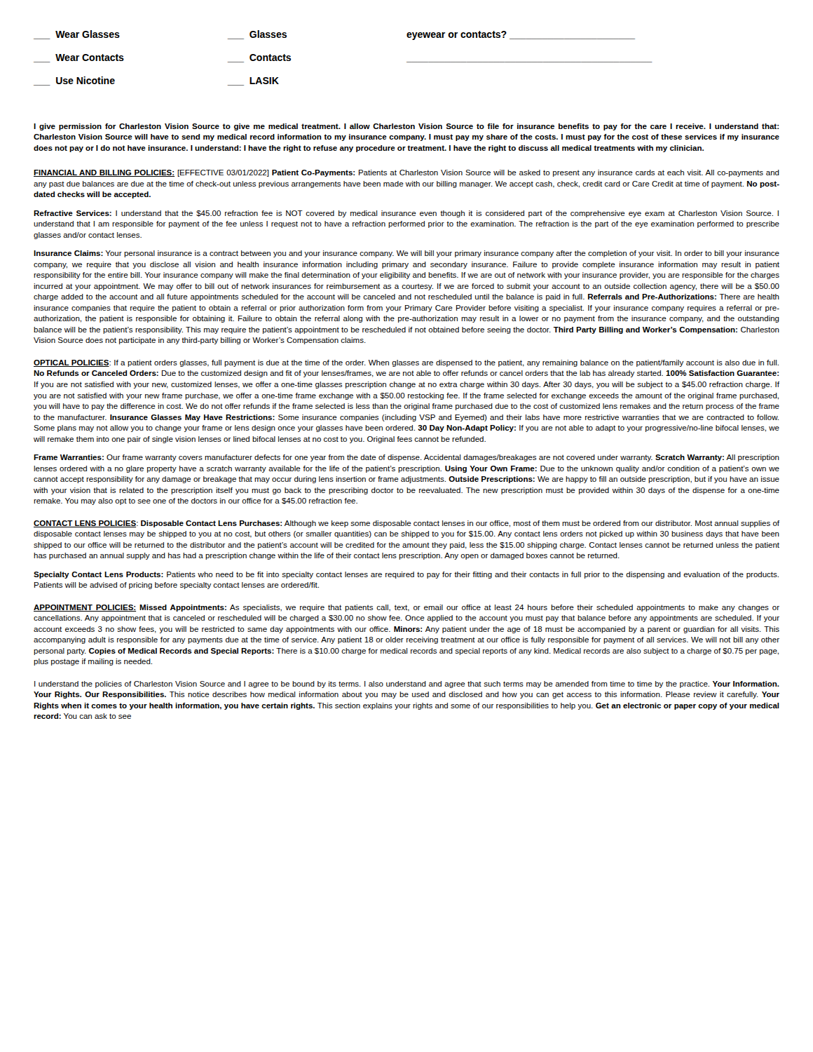| ___ Wear Glasses | ___ Glasses | eyewear or contacts? _______________________ |
| ___ Wear Contacts | ___ Contacts | _____________________________________________ |
| ___ Use Nicotine | ___ LASIK | |
I give permission for Charleston Vision Source to give me medical treatment. I allow Charleston Vision Source to file for insurance benefits to pay for the care I receive. I understand that: Charleston Vision Source will have to send my medical record information to my insurance company. I must pay my share of the costs. I must pay for the cost of these services if my insurance does not pay or I do not have insurance. I understand: I have the right to refuse any procedure or treatment. I have the right to discuss all medical treatments with my clinician.
FINANCIAL AND BILLING POLICIES: [EFFECTIVE 03/01/2022] Patient Co-Payments: Patients at Charleston Vision Source will be asked to present any insurance cards at each visit. All co-payments and any past due balances are due at the time of check-out unless previous arrangements have been made with our billing manager. We accept cash, check, credit card or Care Credit at time of payment. No post-dated checks will be accepted.
Refractive Services: I understand that the $45.00 refraction fee is NOT covered by medical insurance even though it is considered part of the comprehensive eye exam at Charleston Vision Source. I understand that I am responsible for payment of the fee unless I request not to have a refraction performed prior to the examination. The refraction is the part of the eye examination performed to prescribe glasses and/or contact lenses.
Insurance Claims: Your personal insurance is a contract between you and your insurance company. We will bill your primary insurance company after the completion of your visit. In order to bill your insurance company, we require that you disclose all vision and health insurance information including primary and secondary insurance. Failure to provide complete insurance information may result in patient responsibility for the entire bill. Your insurance company will make the final determination of your eligibility and benefits. If we are out of network with your insurance provider, you are responsible for the charges incurred at your appointment. We may offer to bill out of network insurances for reimbursement as a courtesy. If we are forced to submit your account to an outside collection agency, there will be a $50.00 charge added to the account and all future appointments scheduled for the account will be canceled and not rescheduled until the balance is paid in full. Referrals and Pre-Authorizations: There are health insurance companies that require the patient to obtain a referral or prior authorization form from your Primary Care Provider before visiting a specialist. If your insurance company requires a referral or pre-authorization, the patient is responsible for obtaining it. Failure to obtain the referral along with the pre-authorization may result in a lower or no payment from the insurance company, and the outstanding balance will be the patient’s responsibility. This may require the patient’s appointment to be rescheduled if not obtained before seeing the doctor. Third Party Billing and Worker’s Compensation: Charleston Vision Source does not participate in any third-party billing or Worker’s Compensation claims.
OPTICAL POLICIES: If a patient orders glasses, full payment is due at the time of the order. When glasses are dispensed to the patient, any remaining balance on the patient/family account is also due in full. No Refunds or Canceled Orders: Due to the customized design and fit of your lenses/frames, we are not able to offer refunds or cancel orders that the lab has already started. 100% Satisfaction Guarantee: If you are not satisfied with your new, customized lenses, we offer a one-time glasses prescription change at no extra charge within 30 days. After 30 days, you will be subject to a $45.00 refraction charge. If you are not satisfied with your new frame purchase, we offer a one-time frame exchange with a $50.00 restocking fee. If the frame selected for exchange exceeds the amount of the original frame purchased, you will have to pay the difference in cost. We do not offer refunds if the frame selected is less than the original frame purchased due to the cost of customized lens remakes and the return process of the frame to the manufacturer. Insurance Glasses May Have Restrictions: Some insurance companies (including VSP and Eyemed) and their labs have more restrictive warranties that we are contracted to follow. Some plans may not allow you to change your frame or lens design once your glasses have been ordered. 30 Day Non-Adapt Policy: If you are not able to adapt to your progressive/no-line bifocal lenses, we will remake them into one pair of single vision lenses or lined bifocal lenses at no cost to you. Original fees cannot be refunded.
Frame Warranties: Our frame warranty covers manufacturer defects for one year from the date of dispense. Accidental damages/breakages are not covered under warranty. Scratch Warranty: All prescription lenses ordered with a no glare property have a scratch warranty available for the life of the patient’s prescription. Using Your Own Frame: Due to the unknown quality and/or condition of a patient’s own we cannot accept responsibility for any damage or breakage that may occur during lens insertion or frame adjustments. Outside Prescriptions: We are happy to fill an outside prescription, but if you have an issue with your vision that is related to the prescription itself you must go back to the prescribing doctor to be reevaluated. The new prescription must be provided within 30 days of the dispense for a one-time remake. You may also opt to see one of the doctors in our office for a $45.00 refraction fee.
CONTACT LENS POLICIES: Disposable Contact Lens Purchases: Although we keep some disposable contact lenses in our office, most of them must be ordered from our distributor. Most annual supplies of disposable contact lenses may be shipped to you at no cost, but others (or smaller quantities) can be shipped to you for $15.00. Any contact lens orders not picked up within 30 business days that have been shipped to our office will be returned to the distributor and the patient’s account will be credited for the amount they paid, less the $15.00 shipping charge. Contact lenses cannot be returned unless the patient has purchased an annual supply and has had a prescription change within the life of their contact lens prescription. Any open or damaged boxes cannot be returned.
Specialty Contact Lens Products: Patients who need to be fit into specialty contact lenses are required to pay for their fitting and their contacts in full prior to the dispensing and evaluation of the products. Patients will be advised of pricing before specialty contact lenses are ordered/fit.
APPOINTMENT POLICIES: Missed Appointments: As specialists, we require that patients call, text, or email our office at least 24 hours before their scheduled appointments to make any changes or cancellations. Any appointment that is canceled or rescheduled will be charged a $30.00 no show fee. Once applied to the account you must pay that balance before any appointments are scheduled. If your account exceeds 3 no show fees, you will be restricted to same day appointments with our office. Minors: Any patient under the age of 18 must be accompanied by a parent or guardian for all visits. This accompanying adult is responsible for any payments due at the time of service. Any patient 18 or older receiving treatment at our office is fully responsible for payment of all services. We will not bill any other personal party. Copies of Medical Records and Special Reports: There is a $10.00 charge for medical records and special reports of any kind. Medical records are also subject to a charge of $0.75 per page, plus postage if mailing is needed.
I understand the policies of Charleston Vision Source and I agree to be bound by its terms. I also understand and agree that such terms may be amended from time to time by the practice. Your Information. Your Rights. Our Responsibilities. This notice describes how medical information about you may be used and disclosed and how you can get access to this information. Please review it carefully. Your Rights when it comes to your health information, you have certain rights. This section explains your rights and some of our responsibilities to help you. Get an electronic or paper copy of your medical record: You can ask to see